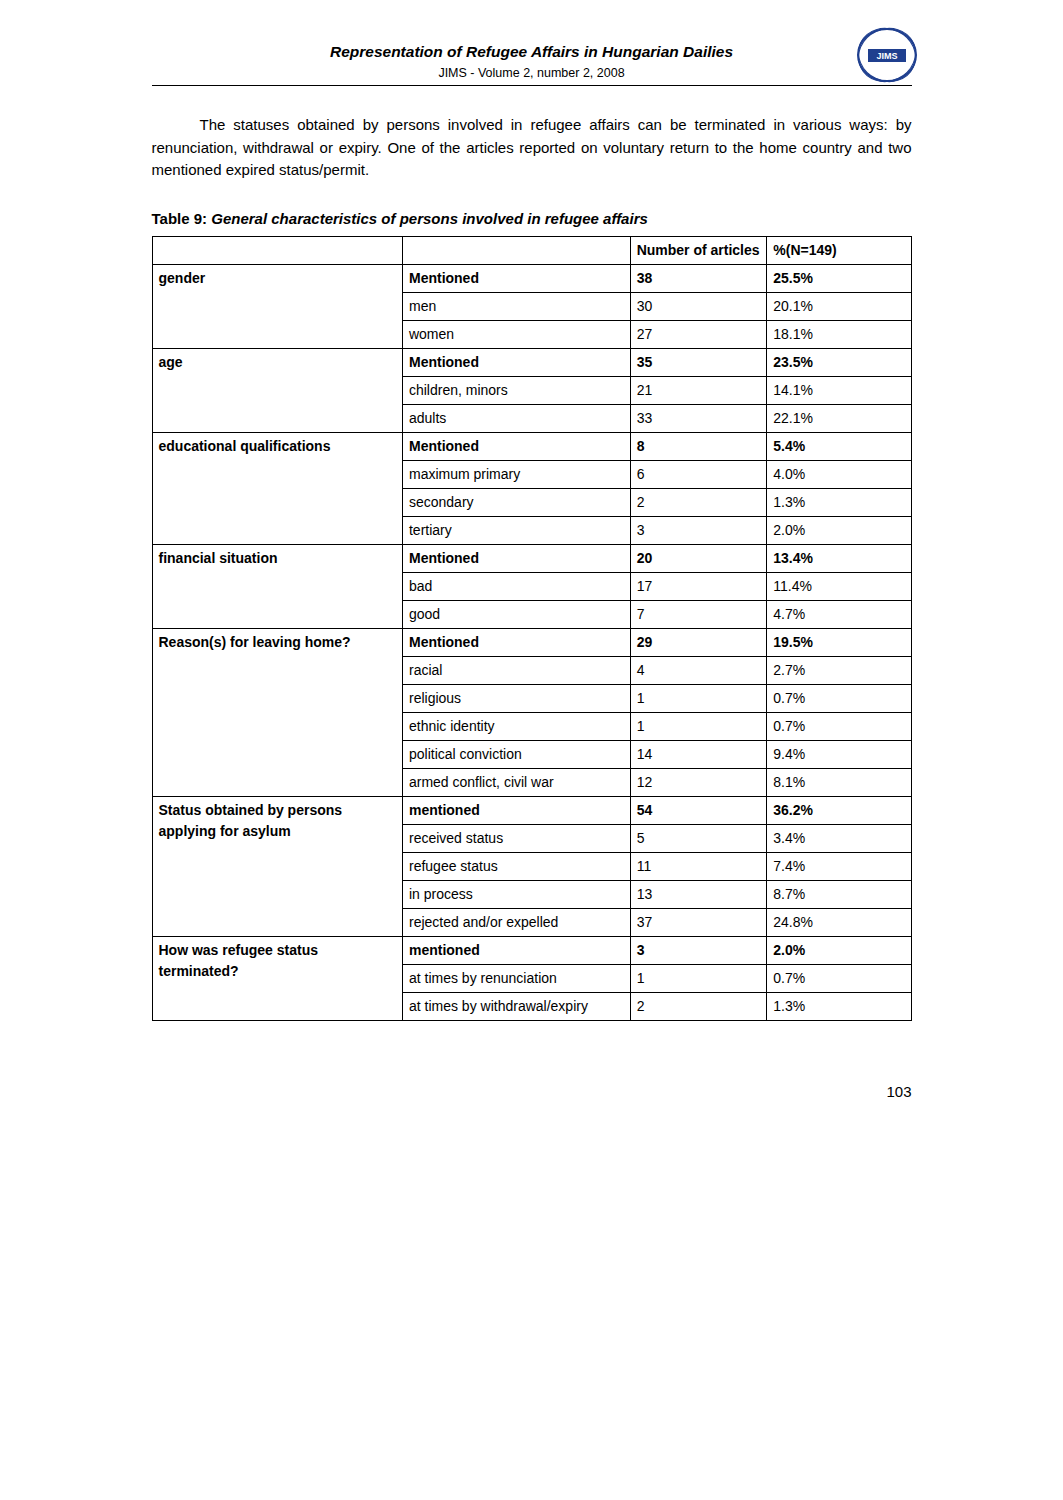Representation of Refugee Affairs in Hungarian Dailies
JIMS - Volume 2, number 2, 2008
JIMS
The statuses obtained by persons involved in refugee affairs can be terminated in various ways: by renunciation, withdrawal or expiry. One of the articles reported on voluntary return to the home country and two mentioned expired status/permit.
Table 9: General characteristics of persons involved in refugee affairs
| | | Number of articles | %(N=149) |
| --- | --- | --- | --- |
| gender | Mentioned | 38 | 25.5% |
| men | 30 | 20.1% |
| women | 27 | 18.1% |
| age | Mentioned | 35 | 23.5% |
| children, minors | 21 | 14.1% |
| adults | 33 | 22.1% |
| educational qualifications | Mentioned | 8 | 5.4% |
| maximum primary | 6 | 4.0% |
| secondary | 2 | 1.3% |
| tertiary | 3 | 2.0% |
| financial situation | Mentioned | 20 | 13.4% |
| bad | 17 | 11.4% |
| good | 7 | 4.7% |
| Reason(s) for leaving home? | Mentioned | 29 | 19.5% |
| racial | 4 | 2.7% |
| religious | 1 | 0.7% |
| ethnic identity | 1 | 0.7% |
| political conviction | 14 | 9.4% |
| armed conflict, civil war | 12 | 8.1% |
| Status obtained by persons applying for asylum | mentioned | 54 | 36.2% |
| received status | 5 | 3.4% |
| refugee status | 11 | 7.4% |
| in process | 13 | 8.7% |
| rejected and/or expelled | 37 | 24.8% |
| How was refugee status terminated? | mentioned | 3 | 2.0% |
| at times by renunciation | 1 | 0.7% |
| at times by withdrawal/expiry | 2 | 1.3% |
103